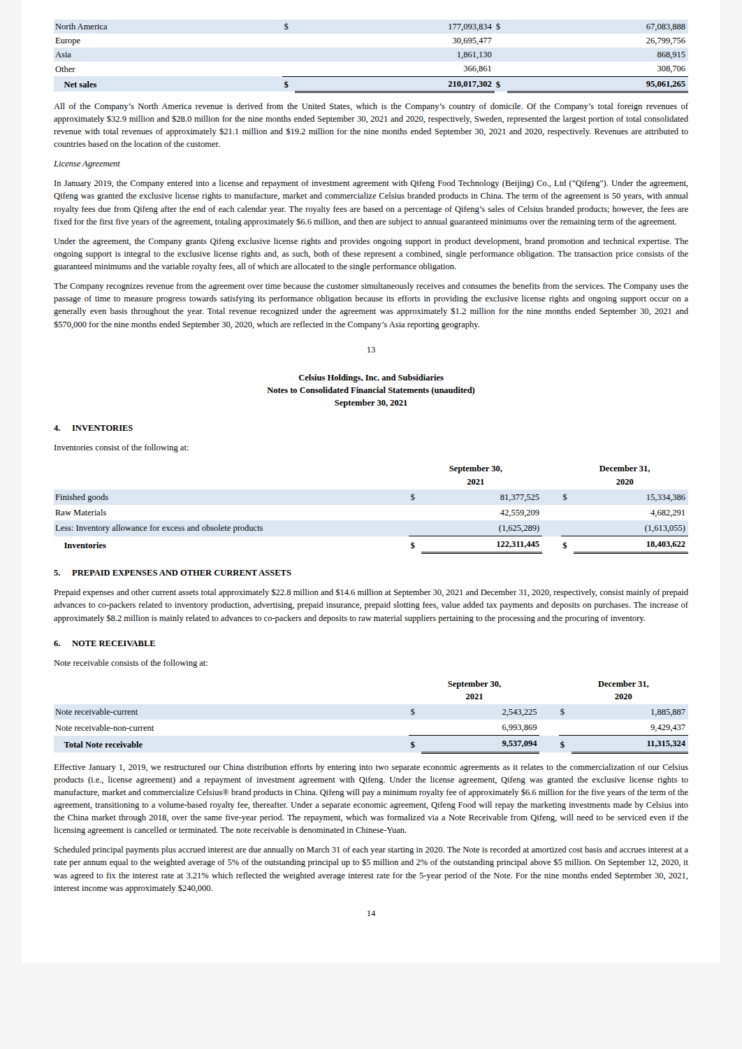| North America | $ | 177,093,834 | $ | 67,083,888 |
| Europe | | 30,695,477 | | 26,799,756 |
| Asia | | 1,861,130 | | 868,915 |
| Other | | 366,861 | | 308,706 |
| Net sales | $ | 210,017,302 | $ | 95,061,265 |
All of the Company’s North America revenue is derived from the United States, which is the Company’s country of domicile. Of the Company’s total foreign revenues of approximately $32.9 million and $28.0 million for the nine months ended September 30, 2021 and 2020, respectively, Sweden, represented the largest portion of total consolidated revenue with total revenues of approximately $21.1 million and $19.2 million for the nine months ended September 30, 2021 and 2020, respectively. Revenues are attributed to countries based on the location of the customer.
License Agreement
In January 2019, the Company entered into a license and repayment of investment agreement with Qifeng Food Technology (Beijing) Co., Ltd ("Qifeng"). Under the agreement, Qifeng was granted the exclusive license rights to manufacture, market and commercialize Celsius branded products in China. The term of the agreement is 50 years, with annual royalty fees due from Qifeng after the end of each calendar year. The royalty fees are based on a percentage of Qifeng’s sales of Celsius branded products; however, the fees are fixed for the first five years of the agreement, totaling approximately $6.6 million, and then are subject to annual guaranteed minimums over the remaining term of the agreement.
Under the agreement, the Company grants Qifeng exclusive license rights and provides ongoing support in product development, brand promotion and technical expertise. The ongoing support is integral to the exclusive license rights and, as such, both of these represent a combined, single performance obligation. The transaction price consists of the guaranteed minimums and the variable royalty fees, all of which are allocated to the single performance obligation.
The Company recognizes revenue from the agreement over time because the customer simultaneously receives and consumes the benefits from the services. The Company uses the passage of time to measure progress towards satisfying its performance obligation because its efforts in providing the exclusive license rights and ongoing support occur on a generally even basis throughout the year. Total revenue recognized under the agreement was approximately $1.2 million for the nine months ended September 30, 2021 and $570,000 for the nine months ended September 30, 2020, which are reflected in the Company’s Asia reporting geography.
13
Celsius Holdings, Inc. and Subsidiaries
Notes to Consolidated Financial Statements (unaudited)
September 30, 2021
4. INVENTORIES
Inventories consist of the following at:
| | September 30, 2021 | | December 31, 2020 |
| Finished goods | $ | 81,377,525 | | $ | 15,334,386 |
| Raw Materials | | 42,559,209 | | | 4,682,291 |
| Less: Inventory allowance for excess and obsolete products | | (1,625,289) | | | (1,613,055) |
| Inventories | $ | 122,311,445 | | $ | 18,403,622 |
5. PREPAID EXPENSES AND OTHER CURRENT ASSETS
Prepaid expenses and other current assets total approximately $22.8 million and $14.6 million at September 30, 2021 and December 31, 2020, respectively, consist mainly of prepaid advances to co-packers related to inventory production, advertising, prepaid insurance, prepaid slotting fees, value added tax payments and deposits on purchases. The increase of approximately $8.2 million is mainly related to advances to co-packers and deposits to raw material suppliers pertaining to the processing and the procuring of inventory.
6. NOTE RECEIVABLE
Note receivable consists of the following at:
| | September 30, 2021 | | December 31, 2020 |
| Note receivable-current | $ | 2,543,225 | | $ | 1,885,887 |
| Note receivable-non-current | | 6,993,869 | | | 9,429,437 |
| Total Note receivable | $ | 9,537,094 | | $ | 11,315,324 |
Effective January 1, 2019, we restructured our China distribution efforts by entering into two separate economic agreements as it relates to the commercialization of our Celsius products (i.e., license agreement) and a repayment of investment agreement with Qifeng. Under the license agreement, Qifeng was granted the exclusive license rights to manufacture, market and commercialize Celsius® brand products in China. Qifeng will pay a minimum royalty fee of approximately $6.6 million for the five years of the term of the agreement, transitioning to a volume-based royalty fee, thereafter. Under a separate economic agreement, Qifeng Food will repay the marketing investments made by Celsius into the China market through 2018, over the same five-year period. The repayment, which was formalized via a Note Receivable from Qifeng, will need to be serviced even if the licensing agreement is cancelled or terminated. The note receivable is denominated in Chinese-Yuan.
Scheduled principal payments plus accrued interest are due annually on March 31 of each year starting in 2020. The Note is recorded at amortized cost basis and accrues interest at a rate per annum equal to the weighted average of 5% of the outstanding principal up to $5 million and 2% of the outstanding principal above $5 million. On September 12, 2020, it was agreed to fix the interest rate at 3.21% which reflected the weighted average interest rate for the 5-year period of the Note. For the nine months ended September 30, 2021, interest income was approximately $240,000.
14